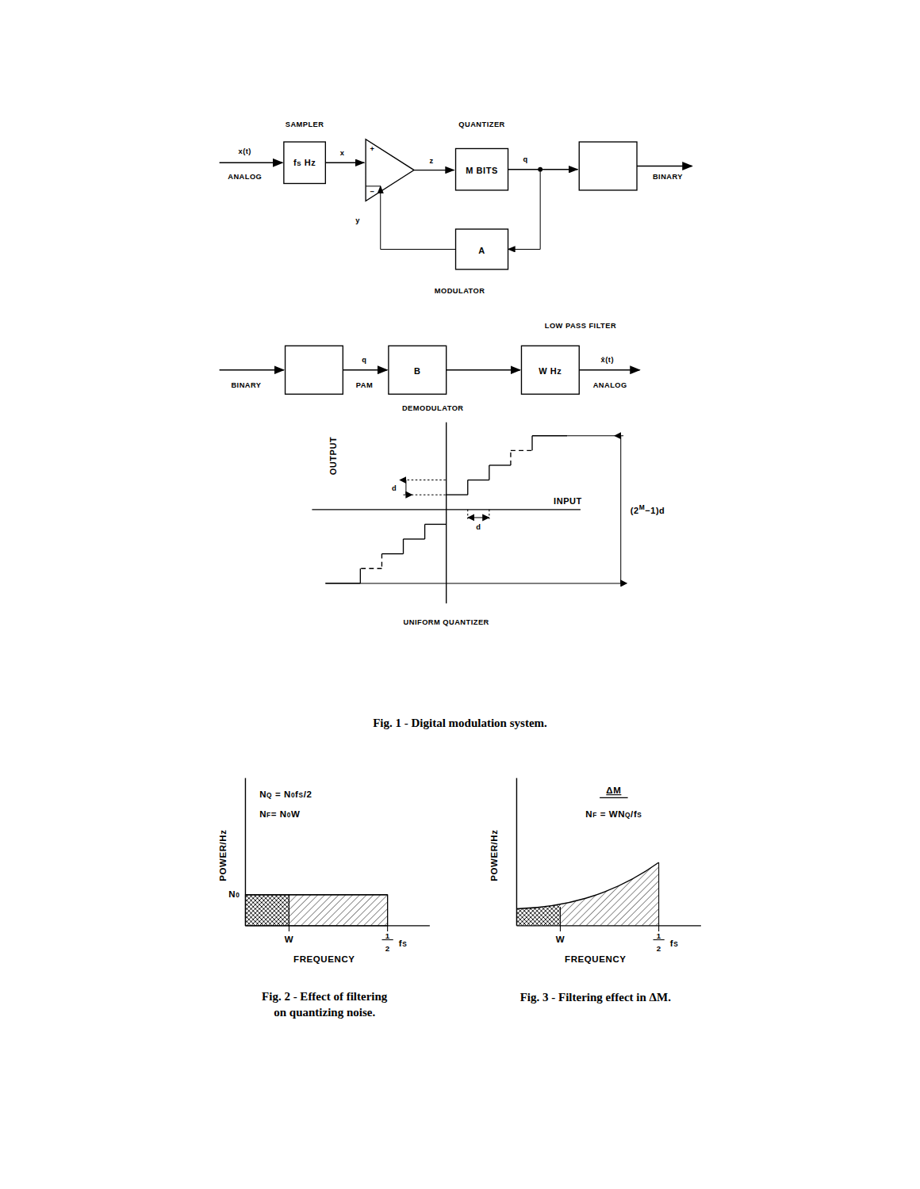fS Hz SAMPLER x(t) ANALOG x + − z M BITS QUANTIZER q BINARY A y MODULATOR LOW PASS FILTER BINARY q PAM B W Hz x̂(t) ANALOG DEMODULATOR INPUT OUTPUT d d (2M−1)d UNIFORM QUANTIZER
Fig. 1 - Digital modulation system.
N0 W 1 2 fS POWER/Hz FREQUENCY NQ = N0fS/2 NF= N0W
Fig. 2 - Effect of filtering
on quantizing noise.
W 1 2 fS POWER/Hz FREQUENCY ΔM NF = WNQ/fS
Fig. 3 - Filtering effect in ΔM.